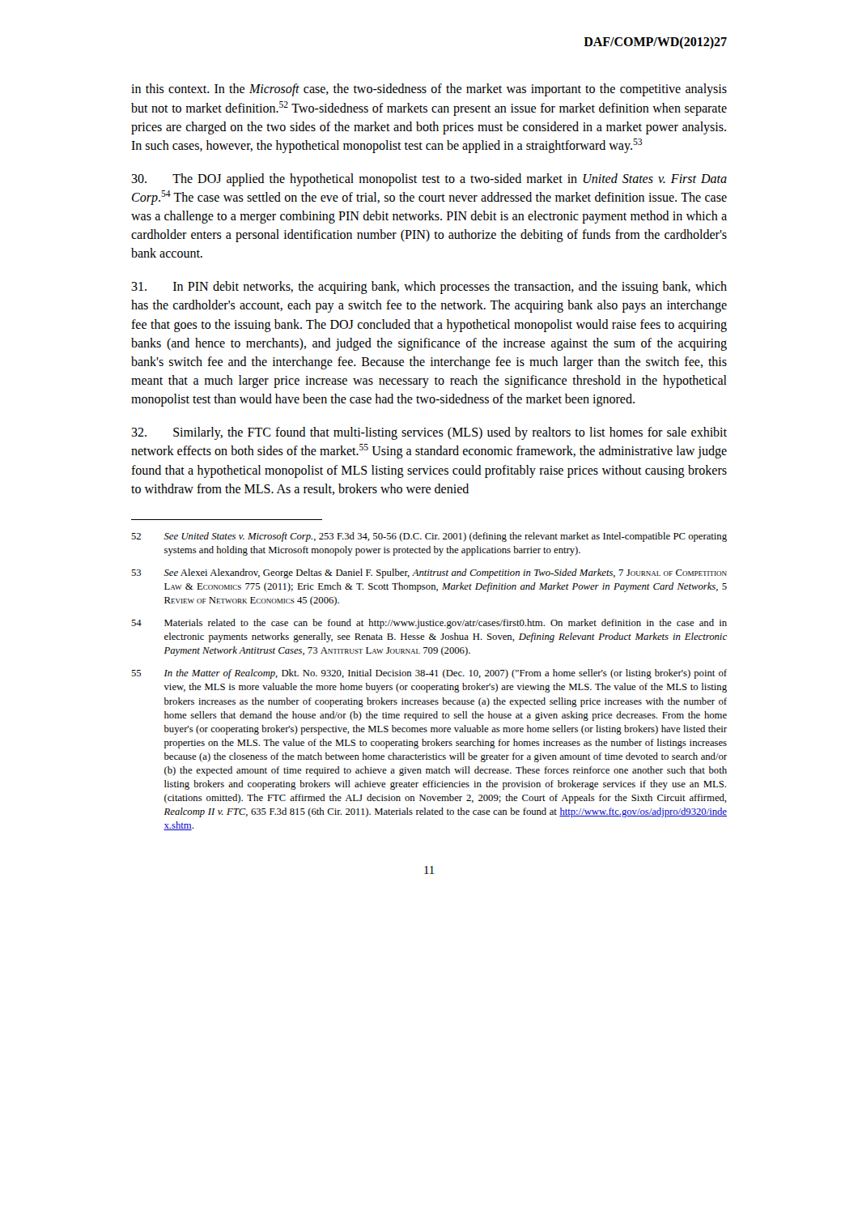DAF/COMP/WD(2012)27
in this context. In the Microsoft case, the two-sidedness of the market was important to the competitive analysis but not to market definition.52 Two-sidedness of markets can present an issue for market definition when separate prices are charged on the two sides of the market and both prices must be considered in a market power analysis. In such cases, however, the hypothetical monopolist test can be applied in a straightforward way.53
30. The DOJ applied the hypothetical monopolist test to a two-sided market in United States v. First Data Corp.54 The case was settled on the eve of trial, so the court never addressed the market definition issue. The case was a challenge to a merger combining PIN debit networks. PIN debit is an electronic payment method in which a cardholder enters a personal identification number (PIN) to authorize the debiting of funds from the cardholder's bank account.
31. In PIN debit networks, the acquiring bank, which processes the transaction, and the issuing bank, which has the cardholder's account, each pay a switch fee to the network. The acquiring bank also pays an interchange fee that goes to the issuing bank. The DOJ concluded that a hypothetical monopolist would raise fees to acquiring banks (and hence to merchants), and judged the significance of the increase against the sum of the acquiring bank's switch fee and the interchange fee. Because the interchange fee is much larger than the switch fee, this meant that a much larger price increase was necessary to reach the significance threshold in the hypothetical monopolist test than would have been the case had the two-sidedness of the market been ignored.
32. Similarly, the FTC found that multi-listing services (MLS) used by realtors to list homes for sale exhibit network effects on both sides of the market.55 Using a standard economic framework, the administrative law judge found that a hypothetical monopolist of MLS listing services could profitably raise prices without causing brokers to withdraw from the MLS. As a result, brokers who were denied
52
See United States v. Microsoft Corp., 253 F.3d 34, 50-56 (D.C. Cir. 2001) (defining the relevant market as Intel-compatible PC operating systems and holding that Microsoft monopoly power is protected by the applications barrier to entry).
53
See Alexei Alexandrov, George Deltas & Daniel F. Spulber, Antitrust and Competition in Two-Sided Markets, 7 Journal of Competition Law & Economics 775 (2011); Eric Emch & T. Scott Thompson, Market Definition and Market Power in Payment Card Networks, 5 Review of Network Economics 45 (2006).
54
Materials related to the case can be found at http://www.justice.gov/atr/cases/first0.htm. On market definition in the case and in electronic payments networks generally, see Renata B. Hesse & Joshua H. Soven, Defining Relevant Product Markets in Electronic Payment Network Antitrust Cases, 73 Antitrust Law Journal 709 (2006).
55
In the Matter of Realcomp, Dkt. No. 9320, Initial Decision 38-41 (Dec. 10, 2007) ("From a home seller's (or listing broker's) point of view, the MLS is more valuable the more home buyers (or cooperating broker's) are viewing the MLS. The value of the MLS to listing brokers increases as the number of cooperating brokers increases because (a) the expected selling price increases with the number of home sellers that demand the house and/or (b) the time required to sell the house at a given asking price decreases. From the home buyer's (or cooperating broker's) perspective, the MLS becomes more valuable as more home sellers (or listing brokers) have listed their properties on the MLS. The value of the MLS to cooperating brokers searching for homes increases as the number of listings increases because (a) the closeness of the match between home characteristics will be greater for a given amount of time devoted to search and/or (b) the expected amount of time required to achieve a given match will decrease. These forces reinforce one another such that both listing brokers and cooperating brokers will achieve greater efficiencies in the provision of brokerage services if they use an MLS. (citations omitted). The FTC affirmed the ALJ decision on November 2, 2009; the Court of Appeals for the Sixth Circuit affirmed, Realcomp II v. FTC, 635 F.3d 815 (6th Cir. 2011). Materials related to the case can be found at http://www.ftc.gov/os/adjpro/d9320/index.shtm.
11